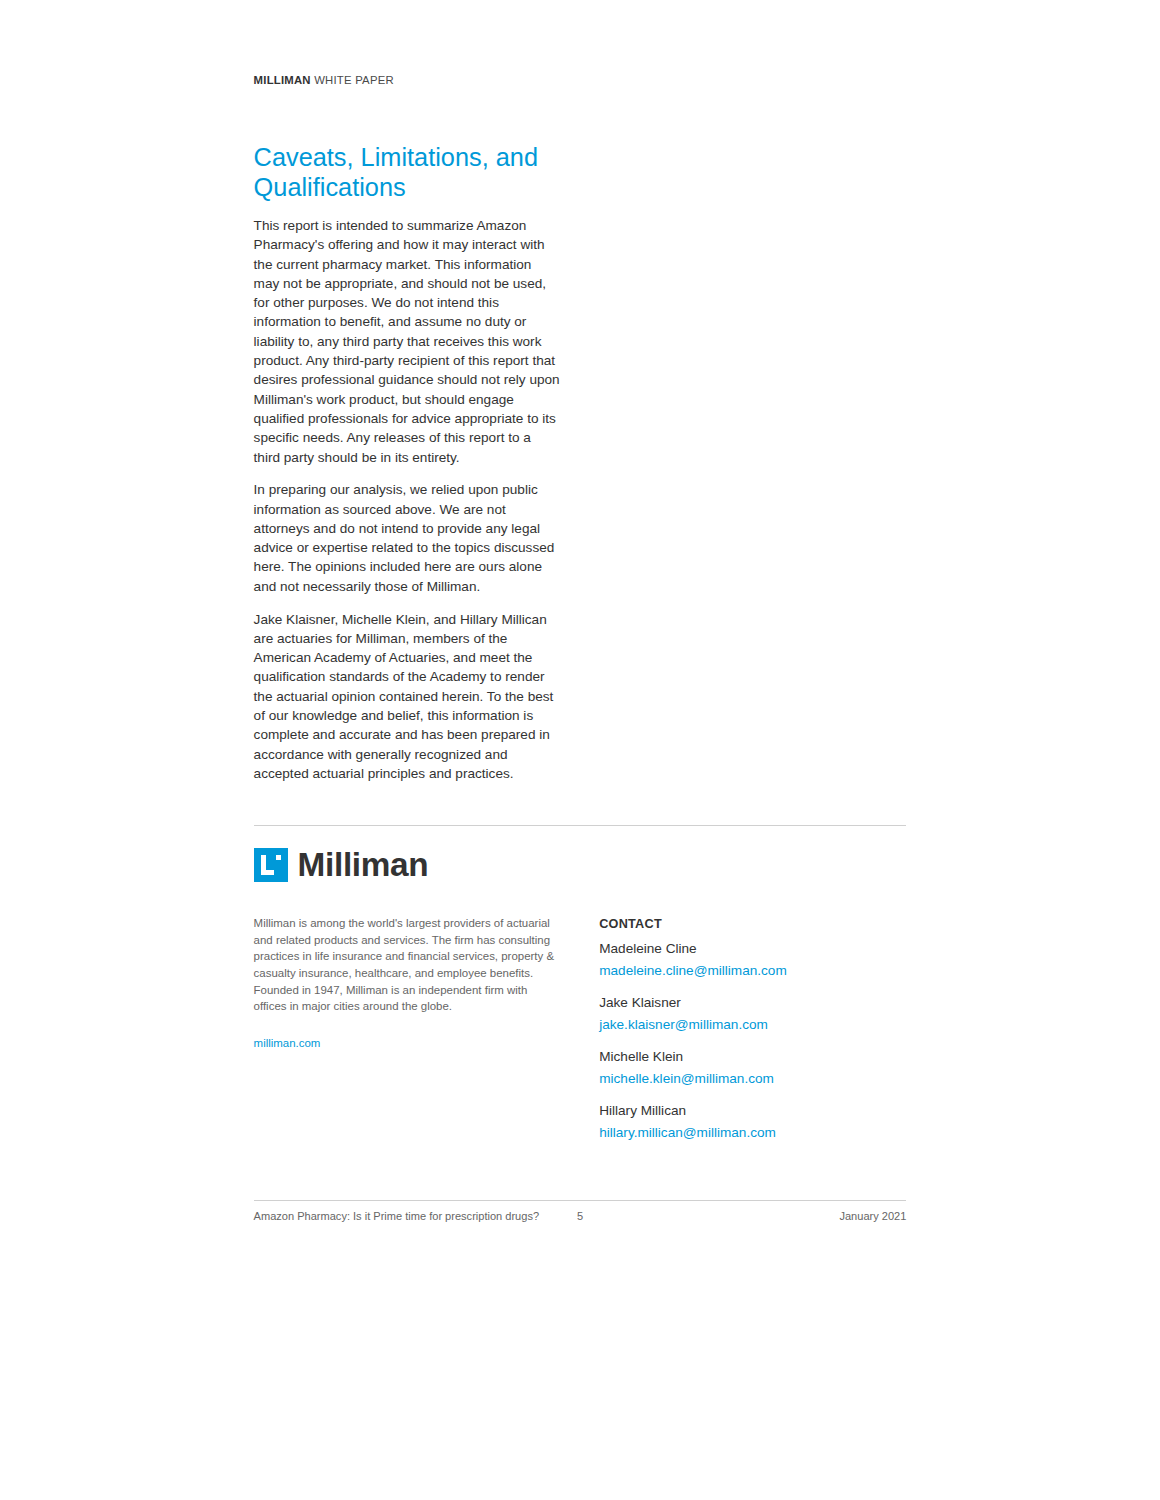MILLIMAN WHITE PAPER
Caveats, Limitations, and Qualifications
This report is intended to summarize Amazon Pharmacy's offering and how it may interact with the current pharmacy market. This information may not be appropriate, and should not be used, for other purposes. We do not intend this information to benefit, and assume no duty or liability to, any third party that receives this work product. Any third-party recipient of this report that desires professional guidance should not rely upon Milliman's work product, but should engage qualified professionals for advice appropriate to its specific needs. Any releases of this report to a third party should be in its entirety.
In preparing our analysis, we relied upon public information as sourced above. We are not attorneys and do not intend to provide any legal advice or expertise related to the topics discussed here. The opinions included here are ours alone and not necessarily those of Milliman.
Jake Klaisner, Michelle Klein, and Hillary Millican are actuaries for Milliman, members of the American Academy of Actuaries, and meet the qualification standards of the Academy to render the actuarial opinion contained herein. To the best of our knowledge and belief, this information is complete and accurate and has been prepared in accordance with generally recognized and accepted actuarial principles and practices.
Milliman
Milliman is among the world's largest providers of actuarial and related products and services. The firm has consulting practices in life insurance and financial services, property & casualty insurance, healthcare, and employee benefits. Founded in 1947, Milliman is an independent firm with offices in major cities around the globe.
milliman.com
CONTACT
Madeleine Cline
madeleine.cline@milliman.com
Jake Klaisner
jake.klaisner@milliman.com
Michelle Klein
michelle.klein@milliman.com
Hillary Millican
hillary.millican@milliman.com
Amazon Pharmacy: Is it Prime time for prescription drugs? 5 January 2021